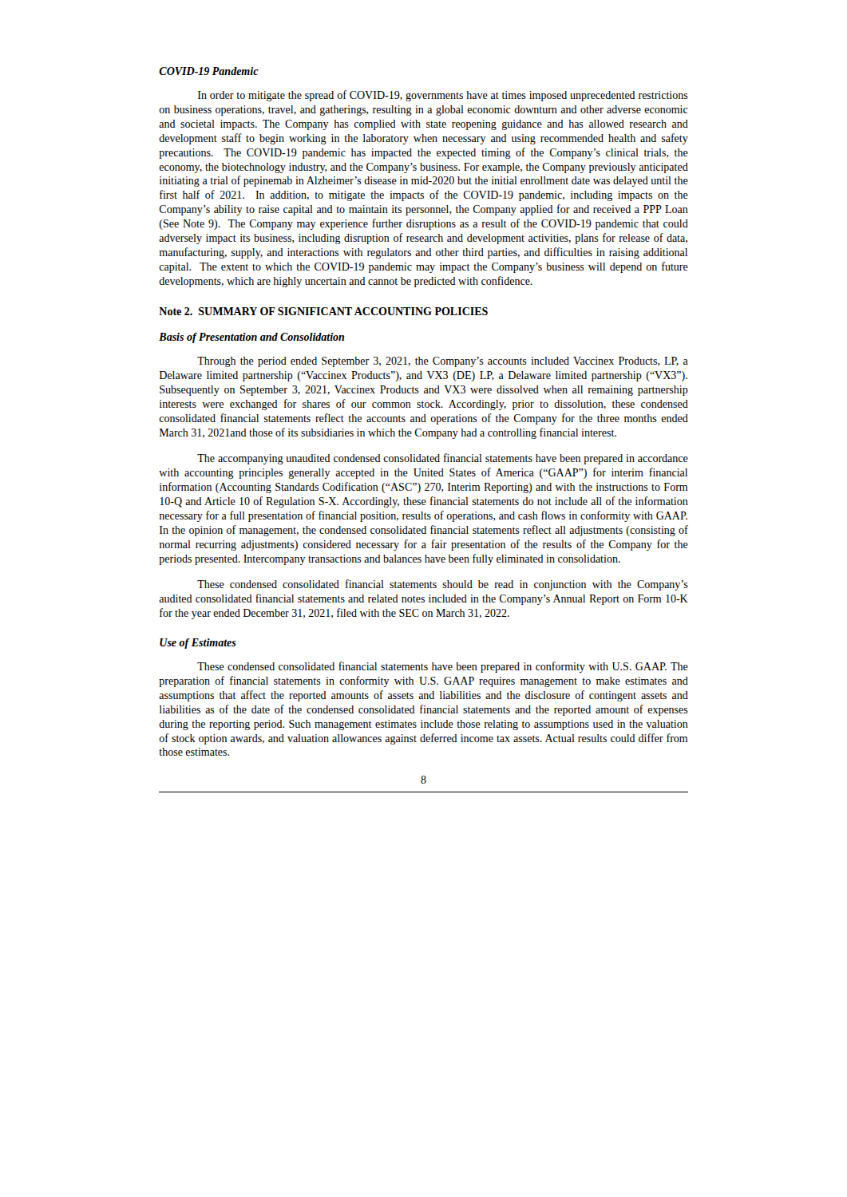COVID-19 Pandemic
In order to mitigate the spread of COVID-19, governments have at times imposed unprecedented restrictions on business operations, travel, and gatherings, resulting in a global economic downturn and other adverse economic and societal impacts. The Company has complied with state reopening guidance and has allowed research and development staff to begin working in the laboratory when necessary and using recommended health and safety precautions. The COVID-19 pandemic has impacted the expected timing of the Company’s clinical trials, the economy, the biotechnology industry, and the Company’s business. For example, the Company previously anticipated initiating a trial of pepinemab in Alzheimer’s disease in mid-2020 but the initial enrollment date was delayed until the first half of 2021. In addition, to mitigate the impacts of the COVID-19 pandemic, including impacts on the Company’s ability to raise capital and to maintain its personnel, the Company applied for and received a PPP Loan (See Note 9). The Company may experience further disruptions as a result of the COVID-19 pandemic that could adversely impact its business, including disruption of research and development activities, plans for release of data, manufacturing, supply, and interactions with regulators and other third parties, and difficulties in raising additional capital. The extent to which the COVID-19 pandemic may impact the Company’s business will depend on future developments, which are highly uncertain and cannot be predicted with confidence.
Note 2. SUMMARY OF SIGNIFICANT ACCOUNTING POLICIES
Basis of Presentation and Consolidation
Through the period ended September 3, 2021, the Company’s accounts included Vaccinex Products, LP, a Delaware limited partnership (“Vaccinex Products”), and VX3 (DE) LP, a Delaware limited partnership (“VX3”). Subsequently on September 3, 2021, Vaccinex Products and VX3 were dissolved when all remaining partnership interests were exchanged for shares of our common stock. Accordingly, prior to dissolution, these condensed consolidated financial statements reflect the accounts and operations of the Company for the three months ended March 31, 2021and those of its subsidiaries in which the Company had a controlling financial interest.
The accompanying unaudited condensed consolidated financial statements have been prepared in accordance with accounting principles generally accepted in the United States of America (“GAAP”) for interim financial information (Accounting Standards Codification (“ASC”) 270, Interim Reporting) and with the instructions to Form 10-Q and Article 10 of Regulation S-X. Accordingly, these financial statements do not include all of the information necessary for a full presentation of financial position, results of operations, and cash flows in conformity with GAAP. In the opinion of management, the condensed consolidated financial statements reflect all adjustments (consisting of normal recurring adjustments) considered necessary for a fair presentation of the results of the Company for the periods presented. Intercompany transactions and balances have been fully eliminated in consolidation.
These condensed consolidated financial statements should be read in conjunction with the Company’s audited consolidated financial statements and related notes included in the Company’s Annual Report on Form 10-K for the year ended December 31, 2021, filed with the SEC on March 31, 2022.
Use of Estimates
These condensed consolidated financial statements have been prepared in conformity with U.S. GAAP. The preparation of financial statements in conformity with U.S. GAAP requires management to make estimates and assumptions that affect the reported amounts of assets and liabilities and the disclosure of contingent assets and liabilities as of the date of the condensed consolidated financial statements and the reported amount of expenses during the reporting period. Such management estimates include those relating to assumptions used in the valuation of stock option awards, and valuation allowances against deferred income tax assets. Actual results could differ from those estimates.
8